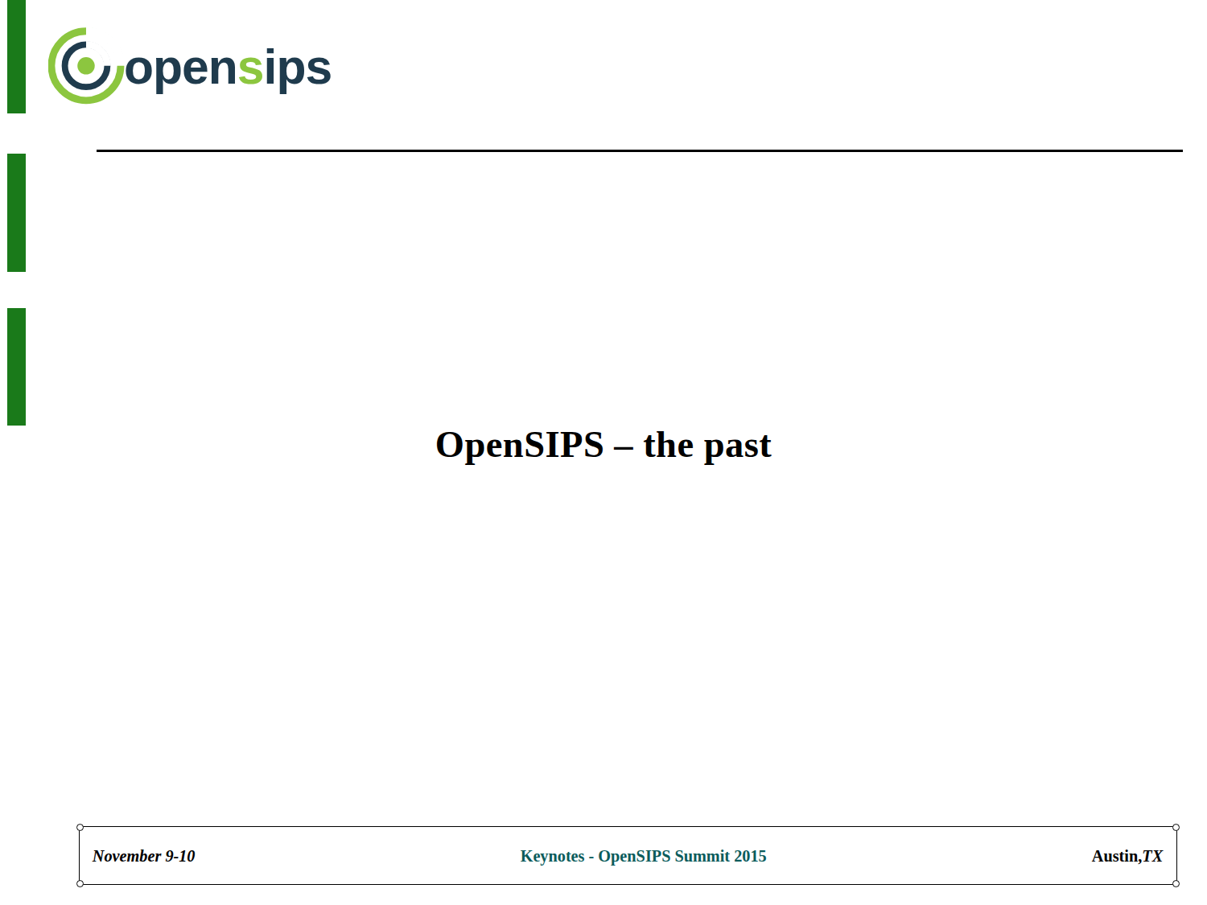opensips
OpenSIPS – the past
November 9-10
Keynotes - OpenSIPS Summit 2015
Austin,TX